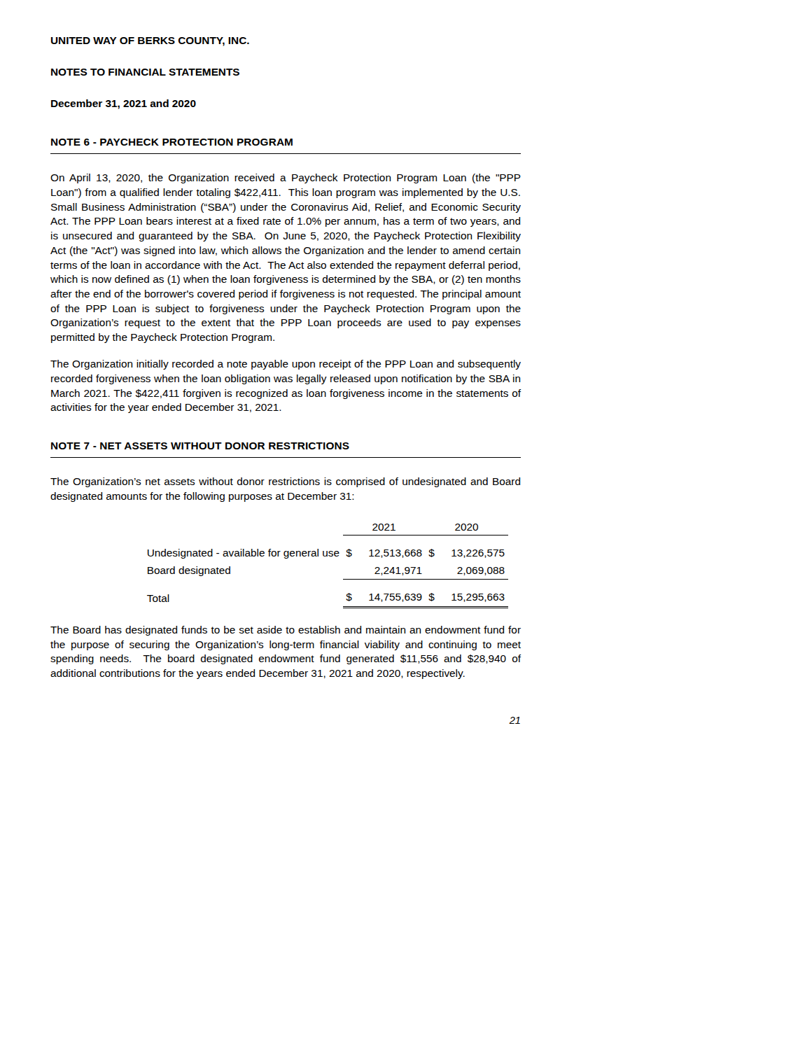UNITED WAY OF BERKS COUNTY, INC.
NOTES TO FINANCIAL STATEMENTS
December 31, 2021 and 2020
NOTE 6 - PAYCHECK PROTECTION PROGRAM
On April 13, 2020, the Organization received a Paycheck Protection Program Loan (the "PPP Loan") from a qualified lender totaling $422,411. This loan program was implemented by the U.S. Small Business Administration (“SBA”) under the Coronavirus Aid, Relief, and Economic Security Act. The PPP Loan bears interest at a fixed rate of 1.0% per annum, has a term of two years, and is unsecured and guaranteed by the SBA. On June 5, 2020, the Paycheck Protection Flexibility Act (the "Act") was signed into law, which allows the Organization and the lender to amend certain terms of the loan in accordance with the Act. The Act also extended the repayment deferral period, which is now defined as (1) when the loan forgiveness is determined by the SBA, or (2) ten months after the end of the borrower's covered period if forgiveness is not requested. The principal amount of the PPP Loan is subject to forgiveness under the Paycheck Protection Program upon the Organization’s request to the extent that the PPP Loan proceeds are used to pay expenses permitted by the Paycheck Protection Program.
The Organization initially recorded a note payable upon receipt of the PPP Loan and subsequently recorded forgiveness when the loan obligation was legally released upon notification by the SBA in March 2021. The $422,411 forgiven is recognized as loan forgiveness income in the statements of activities for the year ended December 31, 2021.
NOTE 7 - NET ASSETS WITHOUT DONOR RESTRICTIONS
The Organization’s net assets without donor restrictions is comprised of undesignated and Board designated amounts for the following purposes at December 31:
| | 2021 | 2020 |
| --- | --- | --- |
| Undesignated - available for general use | $ | 12,513,668 | $ | 13,226,575 |
| Board designated | | 2,241,971 | | 2,069,088 |
| Total | $ | 14,755,639 | $ | 15,295,663 |
The Board has designated funds to be set aside to establish and maintain an endowment fund for the purpose of securing the Organization’s long-term financial viability and continuing to meet spending needs. The board designated endowment fund generated $11,556 and $28,940 of additional contributions for the years ended December 31, 2021 and 2020, respectively.
21